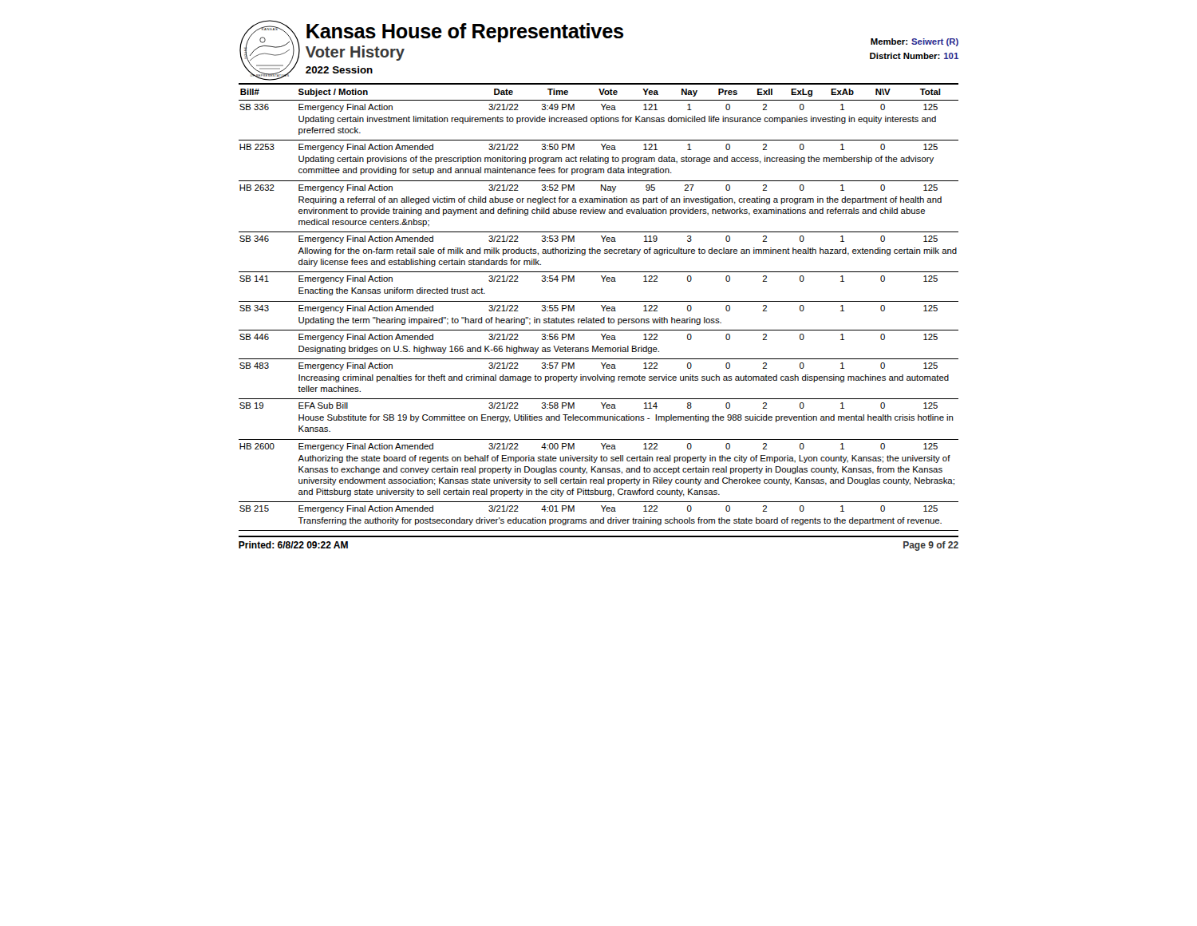KANSAS HOUSE OF REPRESENTATIVES
Kansas House of Representatives
Voter History
2022 Session
Member: Seiwert (R)
District Number: 101
| Bill# | Subject / Motion | Date | Time | Vote | Yea | Nay | Pres | ExII | ExLg | ExAb | N\V | Total |
| --- | --- | --- | --- | --- | --- | --- | --- | --- | --- | --- | --- | --- |
| SB 336 | Emergency Final Action | 3/21/22 | 3:49 PM | Yea | 121 | 1 | 0 | 2 | 0 | 1 | 0 | 125 |
| | Updating certain investment limitation requirements to provide increased options for Kansas domiciled life insurance companies investing in equity interests and preferred stock. |
| HB 2253 | Emergency Final Action Amended | 3/21/22 | 3:50 PM | Yea | 121 | 1 | 0 | 2 | 0 | 1 | 0 | 125 |
| | Updating certain provisions of the prescription monitoring program act relating to program data, storage and access, increasing the membership of the advisory committee and providing for setup and annual maintenance fees for program data integration. |
| HB 2632 | Emergency Final Action | 3/21/22 | 3:52 PM | Nay | 95 | 27 | 0 | 2 | 0 | 1 | 0 | 125 |
| | Requiring a referral of an alleged victim of child abuse or neglect for a examination as part of an investigation, creating a program in the department of health and environment to provide training and payment and defining child abuse review and evaluation providers, networks, examinations and referrals and child abuse medical resource centers.&nbsp; |
| SB 346 | Emergency Final Action Amended | 3/21/22 | 3:53 PM | Yea | 119 | 3 | 0 | 2 | 0 | 1 | 0 | 125 |
| | Allowing for the on-farm retail sale of milk and milk products, authorizing the secretary of agriculture to declare an imminent health hazard, extending certain milk and dairy license fees and establishing certain standards for milk. |
| SB 141 | Emergency Final Action | 3/21/22 | 3:54 PM | Yea | 122 | 0 | 0 | 2 | 0 | 1 | 0 | 125 |
| | Enacting the Kansas uniform directed trust act. |
| SB 343 | Emergency Final Action Amended | 3/21/22 | 3:55 PM | Yea | 122 | 0 | 0 | 2 | 0 | 1 | 0 | 125 |
| | Updating the term "hearing impaired"; to "hard of hearing"; in statutes related to persons with hearing loss. |
| SB 446 | Emergency Final Action Amended | 3/21/22 | 3:56 PM | Yea | 122 | 0 | 0 | 2 | 0 | 1 | 0 | 125 |
| | Designating bridges on U.S. highway 166 and K-66 highway as Veterans Memorial Bridge. |
| SB 483 | Emergency Final Action | 3/21/22 | 3:57 PM | Yea | 122 | 0 | 0 | 2 | 0 | 1 | 0 | 125 |
| | Increasing criminal penalties for theft and criminal damage to property involving remote service units such as automated cash dispensing machines and automated teller machines. |
| SB 19 | EFA Sub Bill | 3/21/22 | 3:58 PM | Yea | 114 | 8 | 0 | 2 | 0 | 1 | 0 | 125 |
| | House Substitute for SB 19 by Committee on Energy, Utilities and Telecommunications - Implementing the 988 suicide prevention and mental health crisis hotline in Kansas. |
| HB 2600 | Emergency Final Action Amended | 3/21/22 | 4:00 PM | Yea | 122 | 0 | 0 | 2 | 0 | 1 | 0 | 125 |
| | Authorizing the state board of regents on behalf of Emporia state university to sell certain real property in the city of Emporia, Lyon county, Kansas; the university of Kansas to exchange and convey certain real property in Douglas county, Kansas, and to accept certain real property in Douglas county, Kansas, from the Kansas university endowment association; Kansas state university to sell certain real property in Riley county and Cherokee county, Kansas, and Douglas county, Nebraska; and Pittsburg state university to sell certain real property in the city of Pittsburg, Crawford county, Kansas. |
| SB 215 | Emergency Final Action Amended | 3/21/22 | 4:01 PM | Yea | 122 | 0 | 0 | 2 | 0 | 1 | 0 | 125 |
| | Transferring the authority for postsecondary driver's education programs and driver training schools from the state board of regents to the department of revenue. |
Printed: 6/8/22 09:22 AM
Page 9 of 22